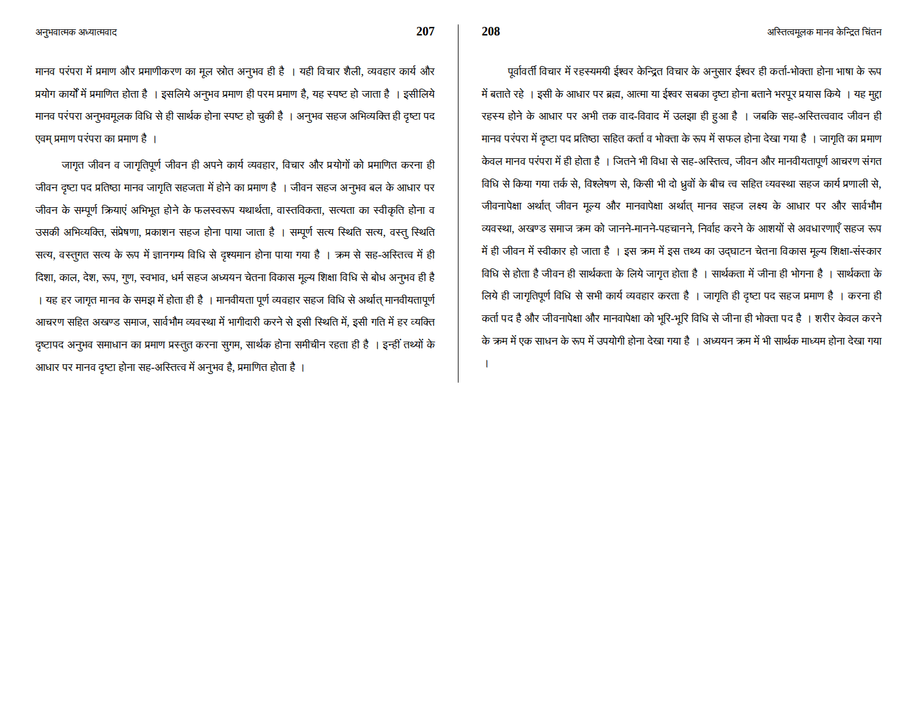अनुभवात्मक अध्यात्मवाद 207
मानव परंपरा में प्रमाण और प्रमाणीकरण का मूल स्रोत अनुभव ही है । यही विचार शैली, व्यवहार कार्य और प्रयोग कार्यों में प्रमाणित होता है । इसलिये अनुभव प्रमाण ही परम प्रमाण है, यह स्पष्ट हो जाता है । इसीलिये मानव परंपरा अनुभवमूलक विधि से ही सार्थक होना स्पष्ट हो चुकी है । अनुभव सहज अभिव्यक्ति ही दृष्टा पद एवम् प्रमाण परंपरा का प्रमाण है ।
जागृत जीवन व जागृतिपूर्ण जीवन ही अपने कार्य व्यवहार, विचार और प्रयोगों को प्रमाणित करना ही जीवन दृष्टा पद प्रतिष्ठा मानव जागृति सहजता में होने का प्रमाण है । जीवन सहज अनुभव बल के आधार पर जीवन के सम्पूर्ण क्रियाएं अभिभूत होने के फलस्वरूप यथार्थता, वास्तविकता, सत्यता का स्वीकृति होना व उसकी अभिव्यक्ति, संप्रेषणा, प्रकाशन सहज होना पाया जाता है । सम्पूर्ण सत्य स्थिति सत्य, वस्तु स्थिति सत्य, वस्तुगत सत्य के रूप में ज्ञानगम्य विधि से दृश्यमान होना पाया गया है । क्रम से सह-अस्तित्व में ही दिशा, काल, देश, रूप, गुण, स्वभाव, धर्म सहज अध्ययन चेतना विकास मूल्य शिक्षा विधि से बोध अनुभव ही है । यह हर जागृत मानव के समझ में होता ही है । मानवीयता पूर्ण व्यवहार सहज विधि से अर्थात् मानवीयतापूर्ण आचरण सहित अखण्ड समाज, सार्वभौम व्यवस्था में भागीदारी करने से इसी स्थिति में, इसी गति में हर व्यक्ति दृष्टापद अनुभव समाधान का प्रमाण प्रस्तुत करना सुगम, सार्थक होना समीचीन रहता ही है । इन्हीं तथ्यों के आधार पर मानव दृष्टा होना सह-अस्तित्व में अनुभव है, प्रमाणित होता है ।
208 अस्तित्वमूलक मानव केन्द्रित चिंतन
पूर्वावर्ती विचार में रहस्यमयी ईश्वर केन्द्रित विचार के अनुसार ईश्वर ही कर्ता-भोक्ता होना भाषा के रूप में बताते रहे । इसी के आधार पर ब्रह्म, आत्मा या ईश्वर सबका दृष्टा होना बताने भरपूर प्रयास किये । यह मुद्दा रहस्य होने के आधार पर अभी तक वाद-विवाद में उलझा ही हुआ है । जबकि सह-अस्तित्ववाद जीवन ही मानव परंपरा में दृष्टा पद प्रतिष्ठा सहित कर्ता व भोक्ता के रूप में सफल होना देखा गया है । जागृति का प्रमाण केवल मानव परंपरा में ही होता है । जितने भी विधा से सह-अस्तित्व, जीवन और मानवीयतापूर्ण आचरण संगत विधि से किया गया तर्क से, विश्लेषण से, किसी भी दो ध्रुवों के बीच त्व सहित व्यवस्था सहज कार्य प्रणाली से, जीवनापेक्षा अर्थात् जीवन मूल्य और मानवापेक्षा अर्थात् मानव सहज लक्ष्य के आधार पर और सार्वभौम व्यवस्था, अखण्ड समाज क्रम को जानने-मानने-पहचानने, निर्वाह करने के आशयों से अवधारणाएँ सहज रूप में ही जीवन में स्वीकार हो जाता है । इस क्रम में इस तथ्य का उद्घाटन चेतना विकास मूल्य शिक्षा-संस्कार विधि से होता है जीवन ही सार्थकता के लिये जागृत होता है । सार्थकता में जीना ही भोगना है । सार्थकता के लिये ही जागृतिपूर्ण विधि से सभी कार्य व्यवहार करता है । जागृति ही दृष्टा पद सहज प्रमाण है । करना ही कर्ता पद है और जीवनापेक्षा और मानवापेक्षा को भूरि-भूरि विधि से जीना ही भोक्ता पद है । शरीर केवल करने के क्रम में एक साधन के रूप में उपयोगी होना देखा गया है । अध्ययन क्रम में भी सार्थक माध्यम होना देखा गया ।